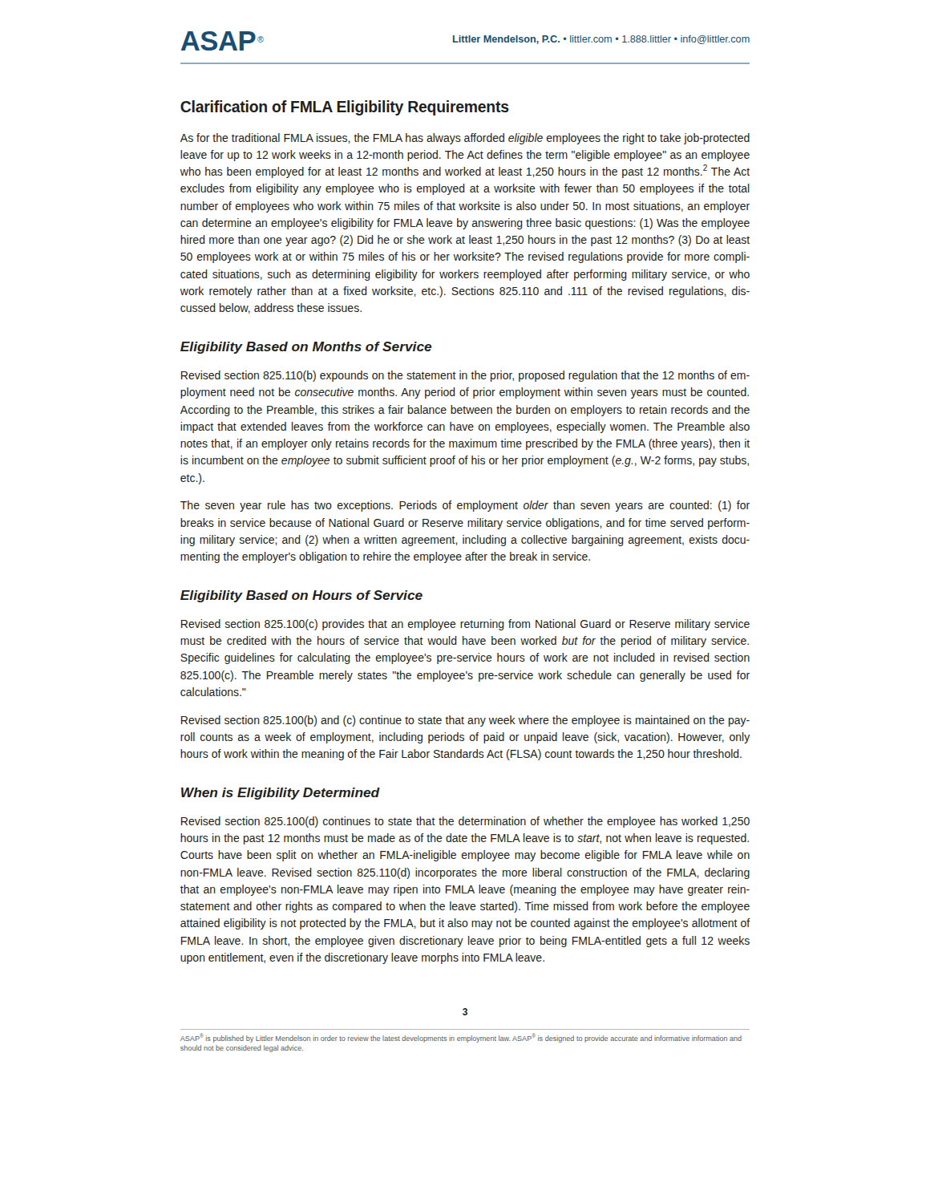ASAP®
Littler Mendelson, P.C. • littler.com • 1.888.littler • info@littler.com
Clarification of FMLA Eligibility Requirements
As for the traditional FMLA issues, the FMLA has always afforded eligible employees the right to take job-protected leave for up to 12 work weeks in a 12-month period. The Act defines the term "eligible employee" as an employee who has been employed for at least 12 months and worked at least 1,250 hours in the past 12 months.2 The Act excludes from eligibility any employee who is employed at a worksite with fewer than 50 employees if the total number of employees who work within 75 miles of that worksite is also under 50. In most situations, an employer can determine an employee's eligibility for FMLA leave by answering three basic questions: (1) Was the employee hired more than one year ago? (2) Did he or she work at least 1,250 hours in the past 12 months? (3) Do at least 50 employees work at or within 75 miles of his or her worksite? The revised regulations provide for more complicated situations, such as determining eligibility for workers reemployed after performing military service, or who work remotely rather than at a fixed worksite, etc.). Sections 825.110 and .111 of the revised regulations, discussed below, address these issues.
Eligibility Based on Months of Service
Revised section 825.110(b) expounds on the statement in the prior, proposed regulation that the 12 months of employment need not be consecutive months. Any period of prior employment within seven years must be counted. According to the Preamble, this strikes a fair balance between the burden on employers to retain records and the impact that extended leaves from the workforce can have on employees, especially women. The Preamble also notes that, if an employer only retains records for the maximum time prescribed by the FMLA (three years), then it is incumbent on the employee to submit sufficient proof of his or her prior employment (e.g., W-2 forms, pay stubs, etc.).
The seven year rule has two exceptions. Periods of employment older than seven years are counted: (1) for breaks in service because of National Guard or Reserve military service obligations, and for time served performing military service; and (2) when a written agreement, including a collective bargaining agreement, exists documenting the employer's obligation to rehire the employee after the break in service.
Eligibility Based on Hours of Service
Revised section 825.100(c) provides that an employee returning from National Guard or Reserve military service must be credited with the hours of service that would have been worked but for the period of military service. Specific guidelines for calculating the employee's pre-service hours of work are not included in revised section 825.100(c). The Preamble merely states "the employee's pre-service work schedule can generally be used for calculations."
Revised section 825.100(b) and (c) continue to state that any week where the employee is maintained on the payroll counts as a week of employment, including periods of paid or unpaid leave (sick, vacation). However, only hours of work within the meaning of the Fair Labor Standards Act (FLSA) count towards the 1,250 hour threshold.
When is Eligibility Determined
Revised section 825.100(d) continues to state that the determination of whether the employee has worked 1,250 hours in the past 12 months must be made as of the date the FMLA leave is to start, not when leave is requested. Courts have been split on whether an FMLA-ineligible employee may become eligible for FMLA leave while on non-FMLA leave. Revised section 825.110(d) incorporates the more liberal construction of the FMLA, declaring that an employee's non-FMLA leave may ripen into FMLA leave (meaning the employee may have greater reinstatement and other rights as compared to when the leave started). Time missed from work before the employee attained eligibility is not protected by the FMLA, but it also may not be counted against the employee's allotment of FMLA leave. In short, the employee given discretionary leave prior to being FMLA-entitled gets a full 12 weeks upon entitlement, even if the discretionary leave morphs into FMLA leave.
3
ASAP® is published by Littler Mendelson in order to review the latest developments in employment law. ASAP® is designed to provide accurate and informative information and should not be considered legal advice.